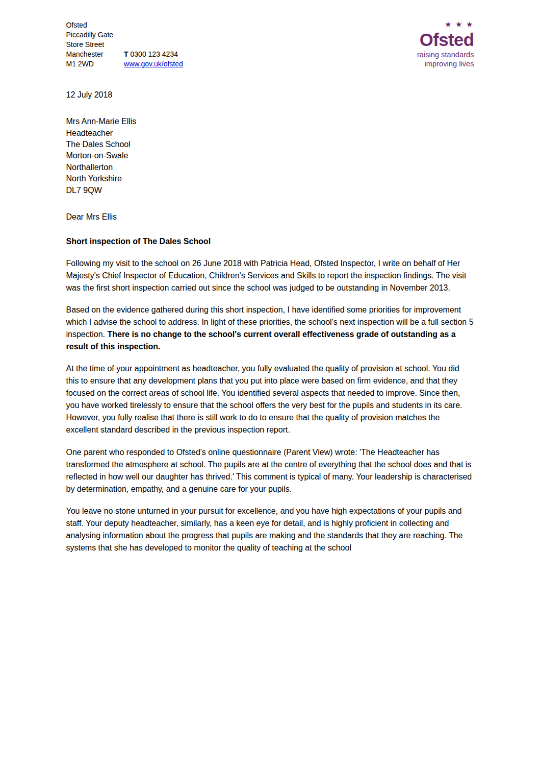| Ofsted | |
| Piccadilly Gate | |
| Store Street | |
| Manchester | T 0300 123 4234 |
| M1 2WD | www.gov.uk/ofsted |
★ ★ ★
Ofsted
raising standards
improving lives
12 July 2018
Mrs Ann-Marie Ellis
Headteacher
The Dales School
Morton-on-Swale
Northallerton
North Yorkshire
DL7 9QW
Dear Mrs Ellis
Short inspection of The Dales School
Following my visit to the school on 26 June 2018 with Patricia Head, Ofsted Inspector, I write on behalf of Her Majesty's Chief Inspector of Education, Children's Services and Skills to report the inspection findings. The visit was the first short inspection carried out since the school was judged to be outstanding in November 2013.
Based on the evidence gathered during this short inspection, I have identified some priorities for improvement which I advise the school to address. In light of these priorities, the school's next inspection will be a full section 5 inspection. There is no change to the school's current overall effectiveness grade of outstanding as a result of this inspection.
At the time of your appointment as headteacher, you fully evaluated the quality of provision at school. You did this to ensure that any development plans that you put into place were based on firm evidence, and that they focused on the correct areas of school life. You identified several aspects that needed to improve. Since then, you have worked tirelessly to ensure that the school offers the very best for the pupils and students in its care. However, you fully realise that there is still work to do to ensure that the quality of provision matches the excellent standard described in the previous inspection report.
One parent who responded to Ofsted's online questionnaire (Parent View) wrote: 'The Headteacher has transformed the atmosphere at school. The pupils are at the centre of everything that the school does and that is reflected in how well our daughter has thrived.' This comment is typical of many. Your leadership is characterised by determination, empathy, and a genuine care for your pupils.
You leave no stone unturned in your pursuit for excellence, and you have high expectations of your pupils and staff. Your deputy headteacher, similarly, has a keen eye for detail, and is highly proficient in collecting and analysing information about the progress that pupils are making and the standards that they are reaching. The systems that she has developed to monitor the quality of teaching at the school